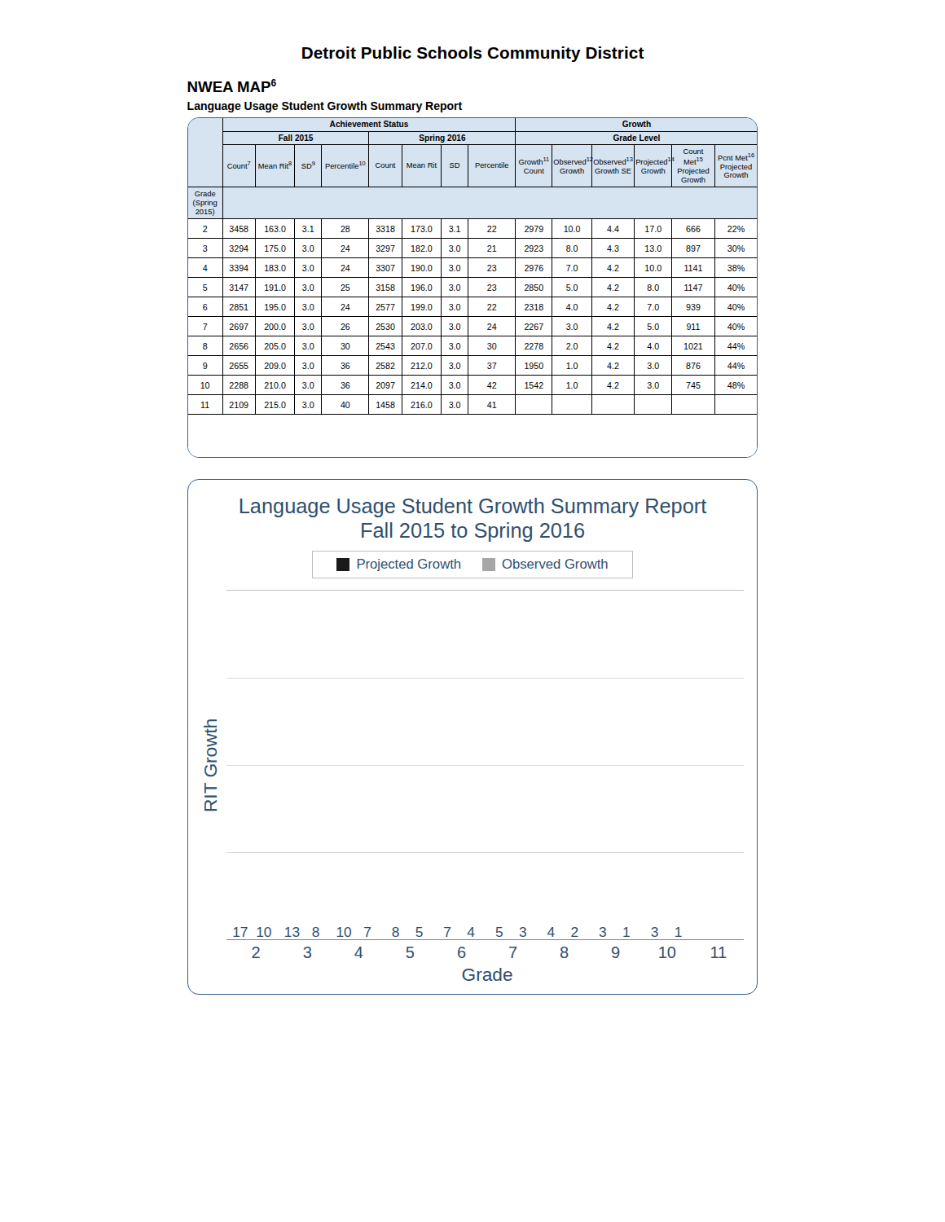Detroit Public Schools Community District
NWEA MAP6
Language Usage Student Growth Summary Report
| | Achievement Status | Growth |
| --- | --- | --- |
| Fall 2015 | Spring 2016 | Grade Level |
| Count 7 | Mean Rit 8 | SD 9 | Percentile 10 | Count | Mean Rit | SD | Percentile | Growth 11 Count | Observed 12 Growth | Observed 13 Growth SE | Projected 14 Growth | Count Met 15 Projected Growth | Pcnt Met 16 Projected Growth |
| Grade (Spring 2015) | |
| 2 | 3458 | 163.0 | 3.1 | 28 | 3318 | 173.0 | 3.1 | 22 | 2979 | 10.0 | 4.4 | 17.0 | 666 | 22% |
| 3 | 3294 | 175.0 | 3.0 | 24 | 3297 | 182.0 | 3.0 | 21 | 2923 | 8.0 | 4.3 | 13.0 | 897 | 30% |
| 4 | 3394 | 183.0 | 3.0 | 24 | 3307 | 190.0 | 3.0 | 23 | 2976 | 7.0 | 4.2 | 10.0 | 1141 | 38% |
| 5 | 3147 | 191.0 | 3.0 | 25 | 3158 | 196.0 | 3.0 | 23 | 2850 | 5.0 | 4.2 | 8.0 | 1147 | 40% |
| 6 | 2851 | 195.0 | 3.0 | 24 | 2577 | 199.0 | 3.0 | 22 | 2318 | 4.0 | 4.2 | 7.0 | 939 | 40% |
| 7 | 2697 | 200.0 | 3.0 | 26 | 2530 | 203.0 | 3.0 | 24 | 2267 | 3.0 | 4.2 | 5.0 | 911 | 40% |
| 8 | 2656 | 205.0 | 3.0 | 30 | 2543 | 207.0 | 3.0 | 30 | 2278 | 2.0 | 4.2 | 4.0 | 1021 | 44% |
| 9 | 2655 | 209.0 | 3.0 | 36 | 2582 | 212.0 | 3.0 | 37 | 1950 | 1.0 | 4.2 | 3.0 | 876 | 44% |
| 10 | 2288 | 210.0 | 3.0 | 36 | 2097 | 214.0 | 3.0 | 42 | 1542 | 1.0 | 4.2 | 3.0 | 745 | 48% |
| 11 | 2109 | 215.0 | 3.0 | 40 | 1458 | 216.0 | 3.0 | 41 | | | | | | |
Language Usage Student Growth Summary Report
Fall 2015 to Spring 2016
Projected Growth
Observed Growth
RIT Growth
17
10
13
8
10
7
8
5
7
4
5
3
4
2
3
1
3
1
2
3
4
5
6
7
8
9
10
11
Grade